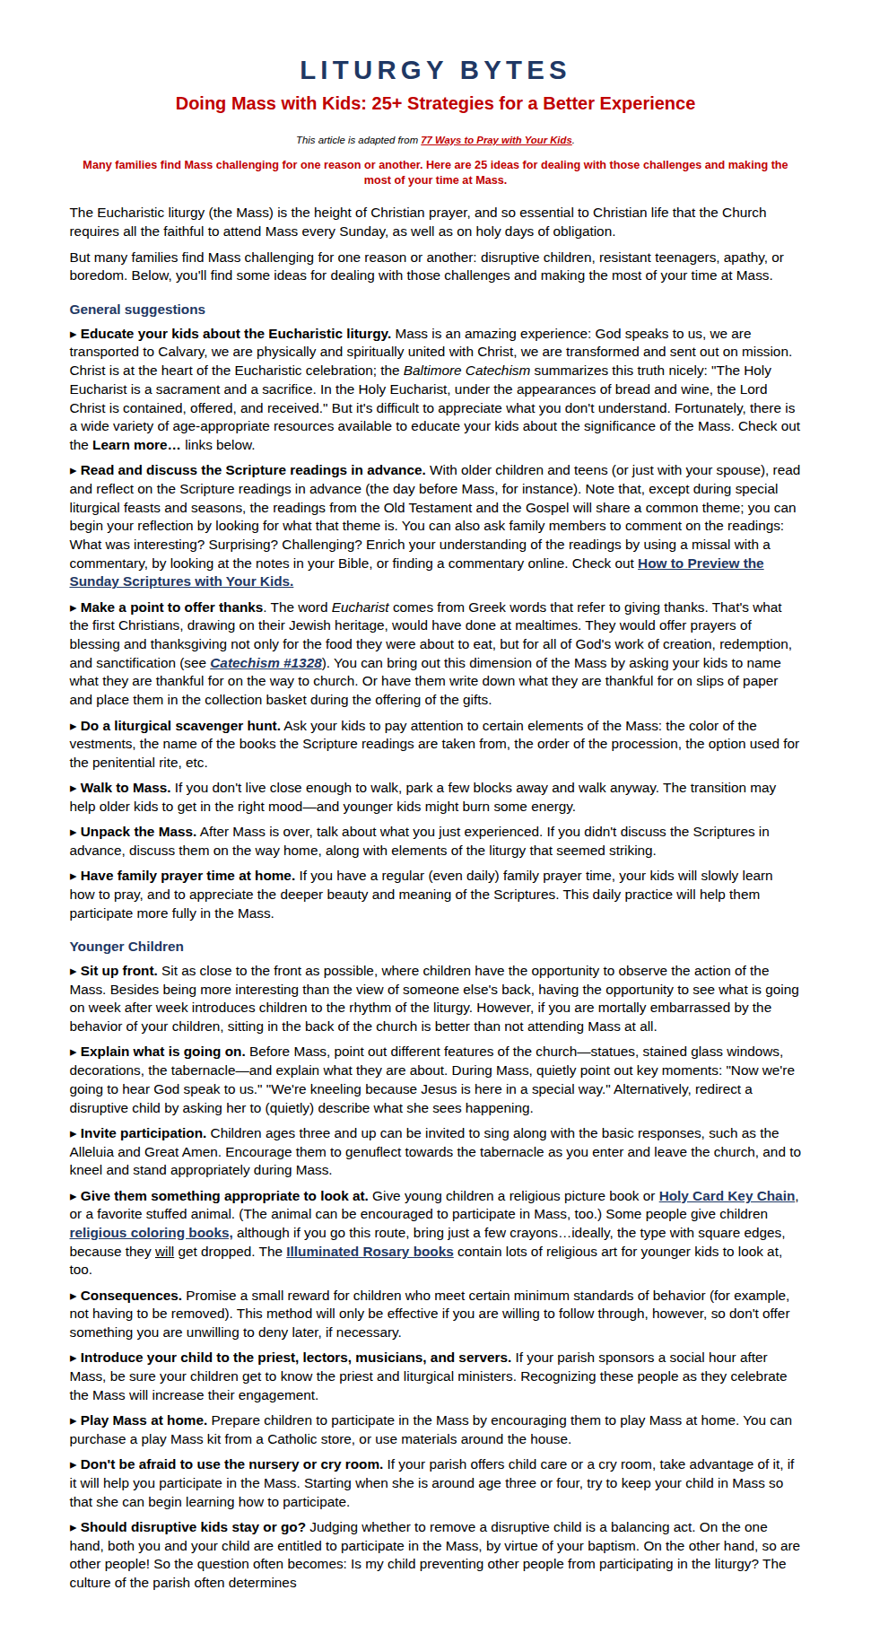LITURGY BYTES
Doing Mass with Kids: 25+ Strategies for a Better Experience
This article is adapted from 77 Ways to Pray with Your Kids.
Many families find Mass challenging for one reason or another. Here are 25 ideas for dealing with those challenges and making the most of your time at Mass.
The Eucharistic liturgy (the Mass) is the height of Christian prayer, and so essential to Christian life that the Church requires all the faithful to attend Mass every Sunday, as well as on holy days of obligation.
But many families find Mass challenging for one reason or another: disruptive children, resistant teenagers, apathy, or boredom. Below, you'll find some ideas for dealing with those challenges and making the most of your time at Mass.
General suggestions
Educate your kids about the Eucharistic liturgy. Mass is an amazing experience: God speaks to us, we are transported to Calvary, we are physically and spiritually united with Christ, we are transformed and sent out on mission. Christ is at the heart of the Eucharistic celebration; the Baltimore Catechism summarizes this truth nicely: "The Holy Eucharist is a sacrament and a sacrifice. In the Holy Eucharist, under the appearances of bread and wine, the Lord Christ is contained, offered, and received." But it's difficult to appreciate what you don't understand. Fortunately, there is a wide variety of age-appropriate resources available to educate your kids about the significance of the Mass. Check out the Learn more… links below.
Read and discuss the Scripture readings in advance. With older children and teens (or just with your spouse), read and reflect on the Scripture readings in advance (the day before Mass, for instance). Note that, except during special liturgical feasts and seasons, the readings from the Old Testament and the Gospel will share a common theme; you can begin your reflection by looking for what that theme is. You can also ask family members to comment on the readings: What was interesting? Surprising? Challenging? Enrich your understanding of the readings by using a missal with a commentary, by looking at the notes in your Bible, or finding a commentary online. Check out How to Preview the Sunday Scriptures with Your Kids.
Make a point to offer thanks. The word Eucharist comes from Greek words that refer to giving thanks. That's what the first Christians, drawing on their Jewish heritage, would have done at mealtimes. They would offer prayers of blessing and thanksgiving not only for the food they were about to eat, but for all of God's work of creation, redemption, and sanctification (see Catechism #1328). You can bring out this dimension of the Mass by asking your kids to name what they are thankful for on the way to church. Or have them write down what they are thankful for on slips of paper and place them in the collection basket during the offering of the gifts.
Do a liturgical scavenger hunt. Ask your kids to pay attention to certain elements of the Mass: the color of the vestments, the name of the books the Scripture readings are taken from, the order of the procession, the option used for the penitential rite, etc.
Walk to Mass. If you don't live close enough to walk, park a few blocks away and walk anyway. The transition may help older kids to get in the right mood—and younger kids might burn some energy.
Unpack the Mass. After Mass is over, talk about what you just experienced. If you didn't discuss the Scriptures in advance, discuss them on the way home, along with elements of the liturgy that seemed striking.
Have family prayer time at home. If you have a regular (even daily) family prayer time, your kids will slowly learn how to pray, and to appreciate the deeper beauty and meaning of the Scriptures. This daily practice will help them participate more fully in the Mass.
Younger Children
Sit up front. Sit as close to the front as possible, where children have the opportunity to observe the action of the Mass. Besides being more interesting than the view of someone else's back, having the opportunity to see what is going on week after week introduces children to the rhythm of the liturgy. However, if you are mortally embarrassed by the behavior of your children, sitting in the back of the church is better than not attending Mass at all.
Explain what is going on. Before Mass, point out different features of the church—statues, stained glass windows, decorations, the tabernacle—and explain what they are about. During Mass, quietly point out key moments: "Now we're going to hear God speak to us." "We're kneeling because Jesus is here in a special way." Alternatively, redirect a disruptive child by asking her to (quietly) describe what she sees happening.
Invite participation. Children ages three and up can be invited to sing along with the basic responses, such as the Alleluia and Great Amen. Encourage them to genuflect towards the tabernacle as you enter and leave the church, and to kneel and stand appropriately during Mass.
Give them something appropriate to look at. Give young children a religious picture book or Holy Card Key Chain, or a favorite stuffed animal. (The animal can be encouraged to participate in Mass, too.) Some people give children religious coloring books, although if you go this route, bring just a few crayons…ideally, the type with square edges, because they will get dropped. The Illuminated Rosary books contain lots of religious art for younger kids to look at, too.
Consequences. Promise a small reward for children who meet certain minimum standards of behavior (for example, not having to be removed). This method will only be effective if you are willing to follow through, however, so don't offer something you are unwilling to deny later, if necessary.
Introduce your child to the priest, lectors, musicians, and servers. If your parish sponsors a social hour after Mass, be sure your children get to know the priest and liturgical ministers. Recognizing these people as they celebrate the Mass will increase their engagement.
Play Mass at home. Prepare children to participate in the Mass by encouraging them to play Mass at home. You can purchase a play Mass kit from a Catholic store, or use materials around the house.
Don't be afraid to use the nursery or cry room. If your parish offers child care or a cry room, take advantage of it, if it will help you participate in the Mass. Starting when she is around age three or four, try to keep your child in Mass so that she can begin learning how to participate.
Should disruptive kids stay or go? Judging whether to remove a disruptive child is a balancing act. On the one hand, both you and your child are entitled to participate in the Mass, by virtue of your baptism. On the other hand, so are other people! So the question often becomes: Is my child preventing other people from participating in the liturgy? The culture of the parish often determines